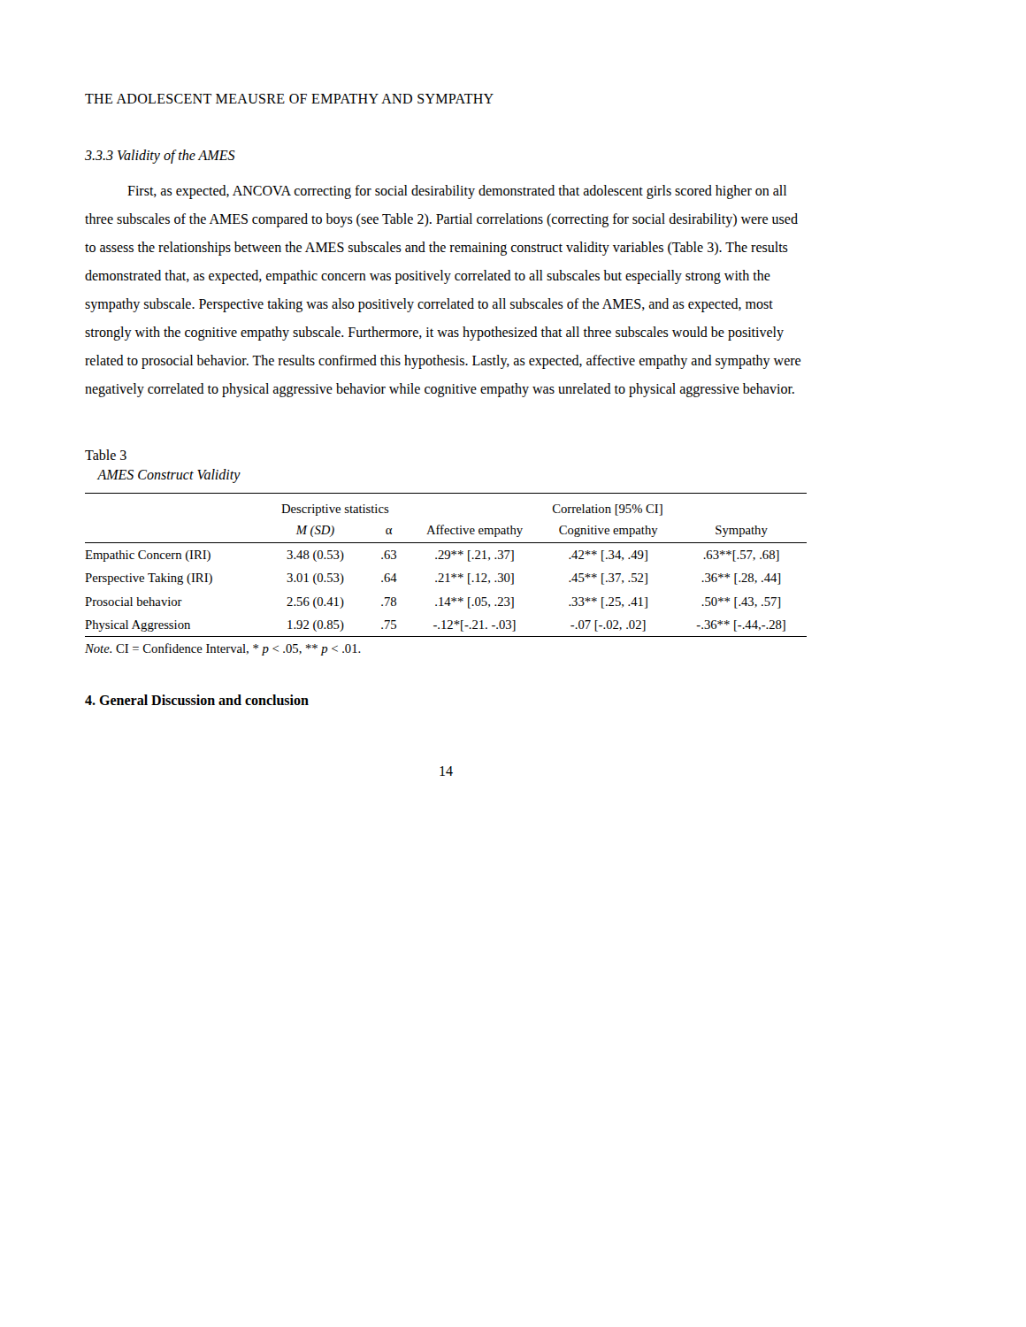THE ADOLESCENT MEAUSRE OF EMPATHY AND SYMPATHY
3.3.3 Validity of the AMES
First, as expected, ANCOVA correcting for social desirability demonstrated that adolescent girls scored higher on all three subscales of the AMES compared to boys (see Table 2). Partial correlations (correcting for social desirability) were used to assess the relationships between the AMES subscales and the remaining construct validity variables (Table 3). The results demonstrated that, as expected, empathic concern was positively correlated to all subscales but especially strong with the sympathy subscale. Perspective taking was also positively correlated to all subscales of the AMES, and as expected, most strongly with the cognitive empathy subscale. Furthermore, it was hypothesized that all three subscales would be positively related to prosocial behavior. The results confirmed this hypothesis. Lastly, as expected, affective empathy and sympathy were negatively correlated to physical aggressive behavior while cognitive empathy was unrelated to physical aggressive behavior.
Table 3
AMES Construct Validity
| | Descriptive statistics | Correlation [95% CI] |
| --- | --- | --- |
| | M (SD) | α | Affective empathy | Cognitive empathy | Sympathy |
| Empathic Concern (IRI) | 3.48 (0.53) | .63 | .29** [.21, .37] | .42** [.34, .49] | .63**[.57, .68] |
| Perspective Taking (IRI) | 3.01 (0.53) | .64 | .21** [.12, .30] | .45** [.37, .52] | .36** [.28, .44] |
| Prosocial behavior | 2.56 (0.41) | .78 | .14** [.05, .23] | .33** [.25, .41] | .50** [.43, .57] |
| Physical Aggression | 1.92 (0.85) | .75 | -.12*[-.21. -.03] | -.07 [-.02, .02] | -.36** [-.44,-.28] |
Note. CI = Confidence Interval, * p < .05, ** p < .01.
4. General Discussion and conclusion
14